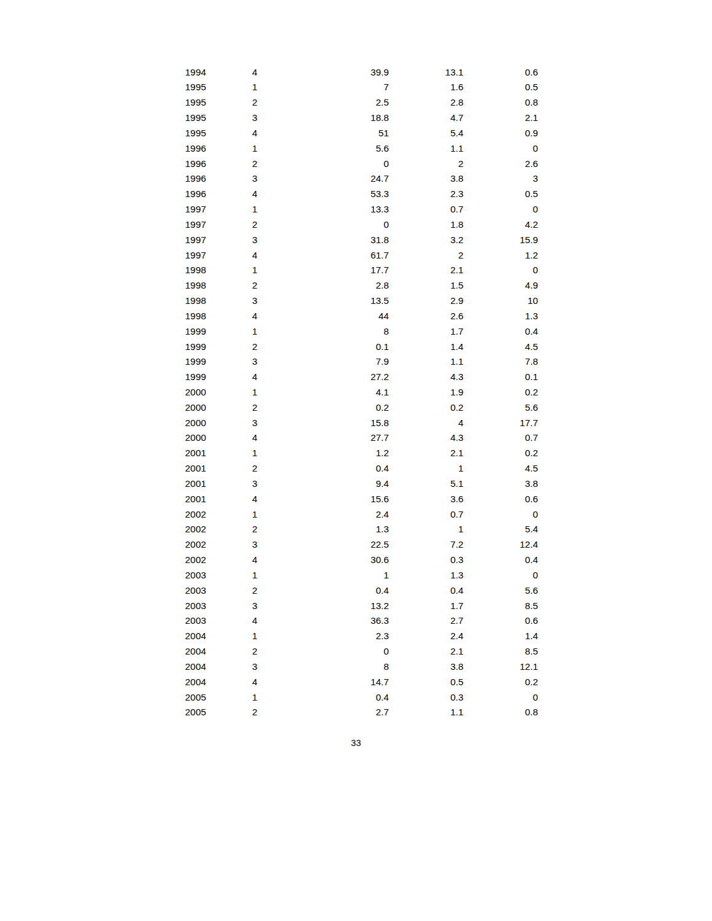| 1994 | 4 | 39.9 | 13.1 | 0.6 |
| 1995 | 1 | 7 | 1.6 | 0.5 |
| 1995 | 2 | 2.5 | 2.8 | 0.8 |
| 1995 | 3 | 18.8 | 4.7 | 2.1 |
| 1995 | 4 | 51 | 5.4 | 0.9 |
| 1996 | 1 | 5.6 | 1.1 | 0 |
| 1996 | 2 | 0 | 2 | 2.6 |
| 1996 | 3 | 24.7 | 3.8 | 3 |
| 1996 | 4 | 53.3 | 2.3 | 0.5 |
| 1997 | 1 | 13.3 | 0.7 | 0 |
| 1997 | 2 | 0 | 1.8 | 4.2 |
| 1997 | 3 | 31.8 | 3.2 | 15.9 |
| 1997 | 4 | 61.7 | 2 | 1.2 |
| 1998 | 1 | 17.7 | 2.1 | 0 |
| 1998 | 2 | 2.8 | 1.5 | 4.9 |
| 1998 | 3 | 13.5 | 2.9 | 10 |
| 1998 | 4 | 44 | 2.6 | 1.3 |
| 1999 | 1 | 8 | 1.7 | 0.4 |
| 1999 | 2 | 0.1 | 1.4 | 4.5 |
| 1999 | 3 | 7.9 | 1.1 | 7.8 |
| 1999 | 4 | 27.2 | 4.3 | 0.1 |
| 2000 | 1 | 4.1 | 1.9 | 0.2 |
| 2000 | 2 | 0.2 | 0.2 | 5.6 |
| 2000 | 3 | 15.8 | 4 | 17.7 |
| 2000 | 4 | 27.7 | 4.3 | 0.7 |
| 2001 | 1 | 1.2 | 2.1 | 0.2 |
| 2001 | 2 | 0.4 | 1 | 4.5 |
| 2001 | 3 | 9.4 | 5.1 | 3.8 |
| 2001 | 4 | 15.6 | 3.6 | 0.6 |
| 2002 | 1 | 2.4 | 0.7 | 0 |
| 2002 | 2 | 1.3 | 1 | 5.4 |
| 2002 | 3 | 22.5 | 7.2 | 12.4 |
| 2002 | 4 | 30.6 | 0.3 | 0.4 |
| 2003 | 1 | 1 | 1.3 | 0 |
| 2003 | 2 | 0.4 | 0.4 | 5.6 |
| 2003 | 3 | 13.2 | 1.7 | 8.5 |
| 2003 | 4 | 36.3 | 2.7 | 0.6 |
| 2004 | 1 | 2.3 | 2.4 | 1.4 |
| 2004 | 2 | 0 | 2.1 | 8.5 |
| 2004 | 3 | 8 | 3.8 | 12.1 |
| 2004 | 4 | 14.7 | 0.5 | 0.2 |
| 2005 | 1 | 0.4 | 0.3 | 0 |
| 2005 | 2 | 2.7 | 1.1 | 0.8 |
33